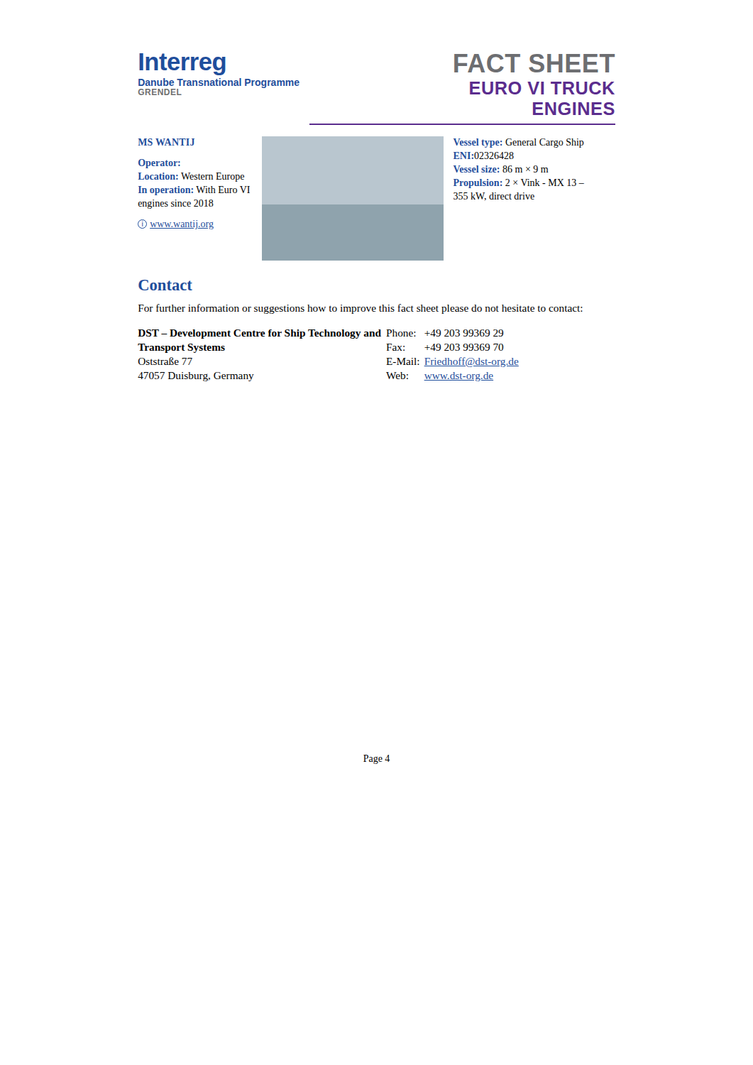Interreg
Danube Transnational Programme
GRENDEL
FACT SHEET
EURO VI TRUCK ENGINES
MS WANTIJ
Operator:
Location: Western Europe
In operation: With Euro VI engines since 2018
iwww.wantij.org
Vessel type: General Cargo Ship
ENI: 02326428
Vessel size: 86 m × 9 m
Propulsion: 2 × Vink - MX 13 – 355 kW, direct drive
Contact
For further information or suggestions how to improve this fact sheet please do not hesitate to contact:
| DST – Development Centre for Ship Technology and Transport Systems Oststraße 77 47057 Duisburg, Germany | / Phone: / +49 203 99369 29 / / Fax: / +49 203 99369 70 / / E-Mail: / Friedhoff@dst-org.de / / Web: / www.dst-org.de / |
Page 4